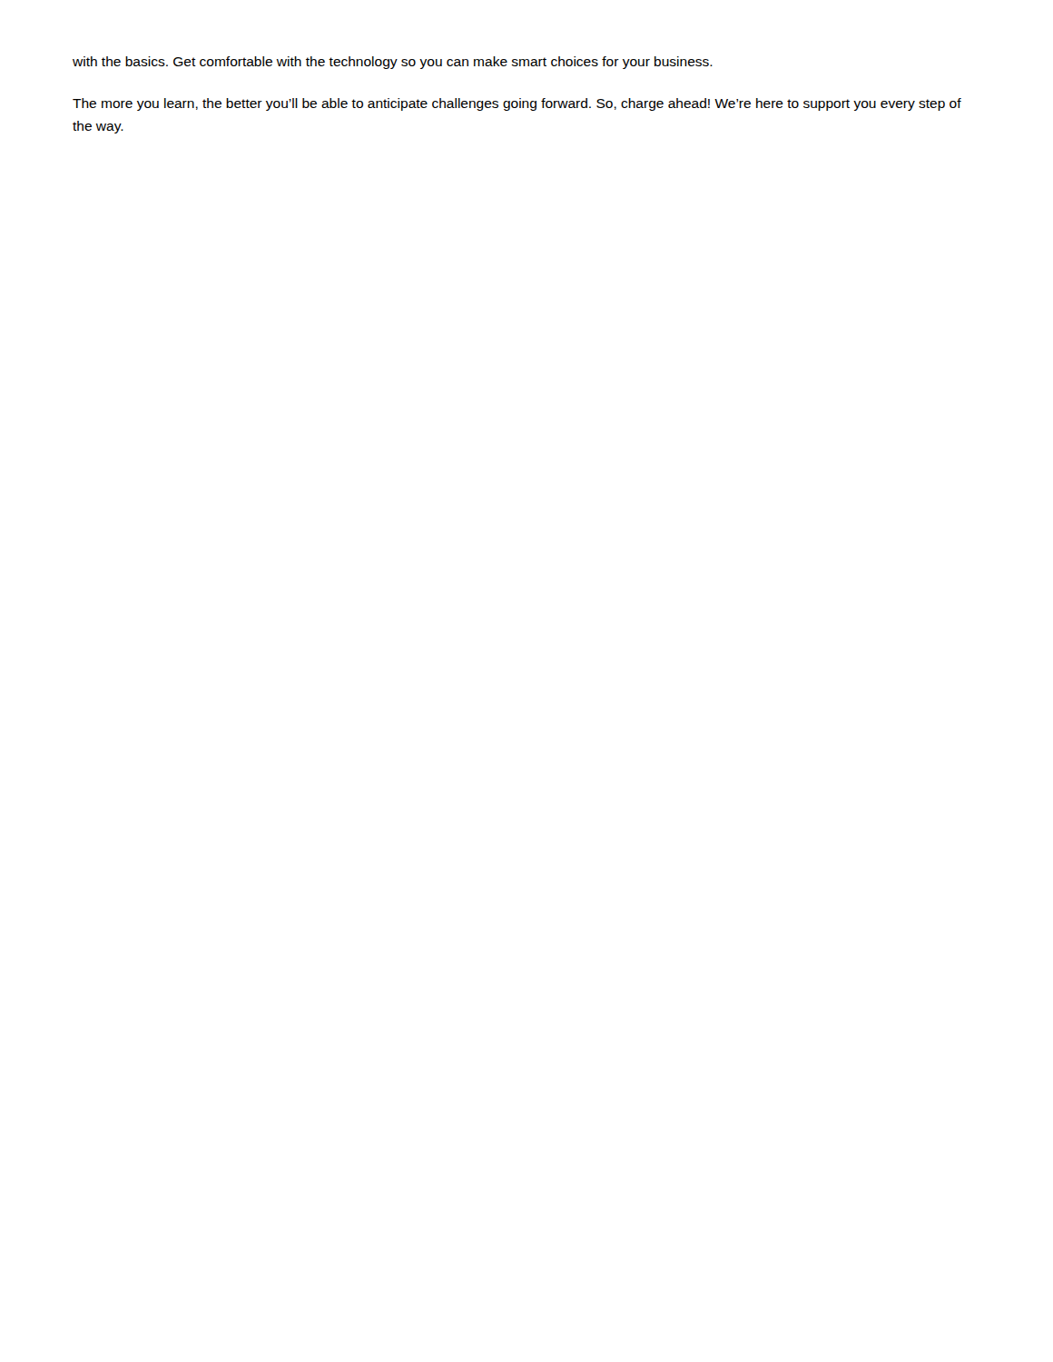with the basics. Get comfortable with the technology so you can make smart choices for your business.
The more you learn, the better you’ll be able to anticipate challenges going forward. So, charge ahead! We’re here to support you every step of the way.